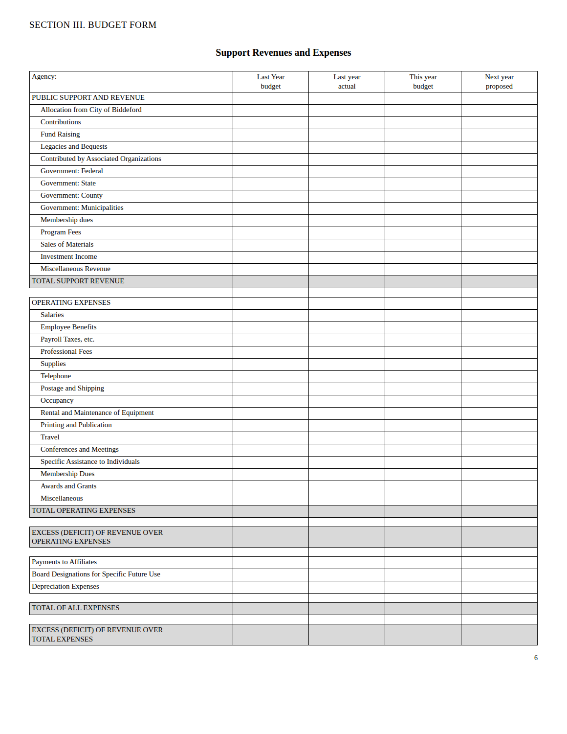SECTION III. BUDGET FORM
Support Revenues and Expenses
| Agency: | Last Year budget | Last year actual | This year budget | Next year proposed |
| PUBLIC SUPPORT AND REVENUE | | | | |
| Allocation from City of Biddeford | | | | |
| Contributions | | | | |
| Fund Raising | | | | |
| Legacies and Bequests | | | | |
| Contributed by Associated Organizations | | | | |
| Government: Federal | | | | |
| Government: State | | | | |
| Government: County | | | | |
| Government: Municipalities | | | | |
| Membership dues | | | | |
| Program Fees | | | | |
| Sales of Materials | | | | |
| Investment Income | | | | |
| Miscellaneous Revenue | | | | |
| TOTAL SUPPORT REVENUE | | | | |
| OPERATING EXPENSES | | | | |
| Salaries | | | | |
| Employee Benefits | | | | |
| Payroll Taxes, etc. | | | | |
| Professional Fees | | | | |
| Supplies | | | | |
| Telephone | | | | |
| Postage and Shipping | | | | |
| Occupancy | | | | |
| Rental and Maintenance of Equipment | | | | |
| Printing and Publication | | | | |
| Travel | | | | |
| Conferences and Meetings | | | | |
| Specific Assistance to Individuals | | | | |
| Membership Dues | | | | |
| Awards and Grants | | | | |
| Miscellaneous | | | | |
| TOTAL OPERATING EXPENSES | | | | |
| EXCESS (DEFICIT) OF REVENUE OVER OPERATING EXPENSES | | | | |
| Payments to Affiliates | | | | |
| Board Designations for Specific Future Use | | | | |
| Depreciation Expenses | | | | |
| TOTAL OF ALL EXPENSES | | | | |
| EXCESS (DEFICIT) OF REVENUE OVER TOTAL EXPENSES | | | | |
6